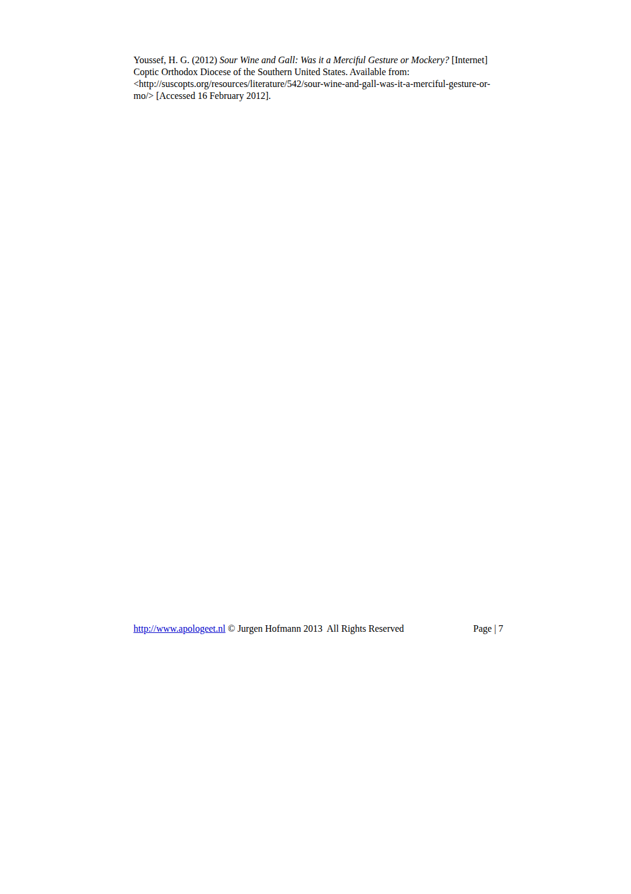Youssef, H. G. (2012) Sour Wine and Gall: Was it a Merciful Gesture or Mockery? [Internet] Coptic Orthodox Diocese of the Southern United States. Available from: <http://suscopts.org/resources/literature/542/sour-wine-and-gall-was-it-a-merciful-gesture-or-mo/> [Accessed 16 February 2012].
http://www.apologeet.nl © Jurgen Hofmann 2013 All Rights Reserved Page | 7